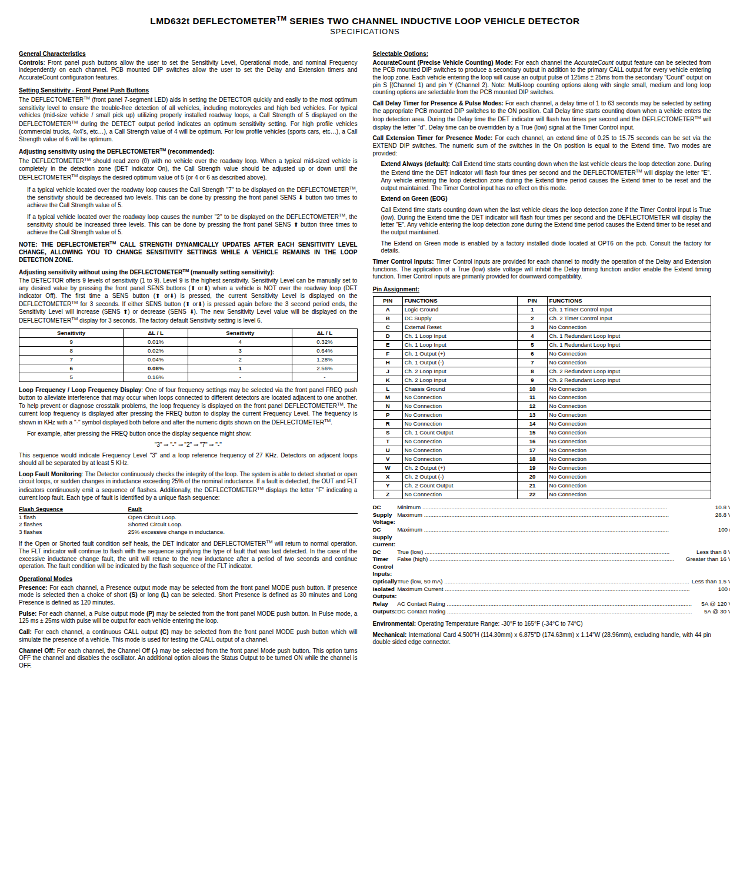LMD632t DEFLECTOMETERTM SERIES TWO CHANNEL INDUCTIVE LOOP VEHICLE DETECTOR
SPECIFICATIONS
General Characteristics
Controls: Front panel push buttons allow the user to set the Sensitivity Level, Operational mode, and nominal Frequency independently on each channel. PCB mounted DIP switches allow the user to set the Delay and Extension timers and AccurateCount configuration features.
Setting Sensitivity - Front Panel Push Buttons
The DEFLECTOMETERTM (front panel 7-segment LED) aids in setting the DETECTOR quickly and easily to the most optimum sensitivity level to ensure the trouble-free detection of all vehicles, including motorcycles and high bed vehicles. For typical vehicles (mid-size vehicle / small pick up) utilizing properly installed roadway loops, a Call Strength of 5 displayed on the DEFLECTOMETERTM during the DETECT output period indicates an optimum sensitivity setting. For high profile vehicles (commercial trucks, 4x4's, etc…), a Call Strength value of 4 will be optimum. For low profile vehicles (sports cars, etc…), a Call Strength value of 6 will be optimum.
Adjusting sensitivity using the DEFLECTOMETERTM (recommended):
The DEFLECTOMETERTM should read zero (0) with no vehicle over the roadway loop. When a typical mid-sized vehicle is completely in the detection zone (DET indicator On), the Call Strength value should be adjusted up or down until the DEFLECTOMETERTM displays the desired optimum value of 5 (or 4 or 6 as described above).
If a typical vehicle located over the roadway loop causes the Call Strength "7" to be displayed on the DEFLECTOMETERTM, the sensitivity should be decreased two levels. This can be done by pressing the front panel SENS ⬇ button two times to achieve the Call Strength value of 5.
If a typical vehicle located over the roadway loop causes the number "2" to be displayed on the DEFLECTOMETERTM, the sensitivity should be increased three levels. This can be done by pressing the front panel SENS ⬆ button three times to achieve the Call Strength value of 5.
NOTE: THE DEFLECTOMETERTM CALL STRENGTH DYNAMICALLY UPDATES AFTER EACH SENSITIVITY LEVEL CHANGE, ALLOWING YOU TO CHANGE SENSITIVITY SETTINGS WHILE A VEHICLE REMAINS IN THE LOOP DETECTION ZONE.
Adjusting sensitivity without using the DEFLECTOMETERTM (manually setting sensitivity):
The DETECTOR offers 9 levels of sensitivity (1 to 9). Level 9 is the highest sensitivity. Sensitivity Level can be manually set to any desired value by pressing the front panel SENS buttons (⬆ or⬇) when a vehicle is NOT over the roadway loop (DET indicator Off). The first time a SENS button (⬆ or⬇) is pressed, the current Sensitivity Level is displayed on the DEFLECTOMETERTM for 3 seconds. If either SENS button (⬆ or⬇) is pressed again before the 3 second period ends, the Sensitivity Level will increase (SENS ⬆) or decrease (SENS ⬇). The new Sensitivity Level value will be displayed on the DEFLECTOMETERTM display for 3 seconds. The factory default Sensitivity setting is level 6.
| Sensitivity | ΔL / L | Sensitivity | ΔL / L |
| --- | --- | --- | --- |
| 9 | 0.01% | 4 | 0.32% |
| 8 | 0.02% | 3 | 0.64% |
| 7 | 0.04% | 2 | 1.28% |
| 6 | 0.08% | 1 | 2.56% |
| 5 | 0.16% | - | - |
Loop Frequency / Loop Frequency Display: One of four frequency settings may be selected via the front panel FREQ push button to alleviate interference that may occur when loops connected to different detectors are located adjacent to one another. To help prevent or diagnose crosstalk problems, the loop frequency is displayed on the front panel DEFLECTOMETERTM. The current loop frequency is displayed after pressing the FREQ button to display the current Frequency Level. The frequency is shown in KHz with a "-" symbol displayed both before and after the numeric digits shown on the DEFLECTOMETERTM.
For example, after pressing the FREQ button once the display sequence might show:
"3" ⇒ "-" ⇒ "2" ⇒ "7" ⇒ "-"
This sequence would indicate Frequency Level "3" and a loop reference frequency of 27 KHz. Detectors on adjacent loops should all be separated by at least 5 KHz.
Loop Fault Monitoring: The Detector continuously checks the integrity of the loop. The system is able to detect shorted or open circuit loops, or sudden changes in inductance exceeding 25% of the nominal inductance. If a fault is detected, the OUT and FLT indicators continuously emit a sequence of flashes. Additionally, the DEFLECTOMETERTM displays the letter "F" indicating a current loop fault. Each type of fault is identified by a unique flash sequence:
| Flash Sequence | Fault |
| --- | --- |
| 1 flash | Open Circuit Loop. |
| 2 flashes | Shorted Circuit Loop. |
| 3 flashes | 25% excessive change in inductance. |
If the Open or Shorted fault condition self heals, the DET indicator and DEFLECTOMETERTM will return to normal operation. The FLT indicator will continue to flash with the sequence signifying the type of fault that was last detected. In the case of the excessive inductance change fault, the unit will retune to the new inductance after a period of two seconds and continue operation. The fault condition will be indicated by the flash sequence of the FLT indicator.
Operational Modes
Presence: For each channel, a Presence output mode may be selected from the front panel MODE push button. If presence mode is selected then a choice of short (S) or long (L) can be selected. Short Presence is defined as 30 minutes and Long Presence is defined as 120 minutes.
Pulse: For each channel, a Pulse output mode (P) may be selected from the front panel MODE push button. In Pulse mode, a 125 ms ± 25ms width pulse will be output for each vehicle entering the loop.
Call: For each channel, a continuous CALL output (C) may be selected from the front panel MODE push button which will simulate the presence of a vehicle. This mode is used for testing the CALL output of a channel.
Channel Off: For each channel, the Channel Off (-) may be selected from the front panel Mode push button. This option turns OFF the channel and disables the oscillator. An additional option allows the Status Output to be turned ON while the channel is OFF.
Selectable Options:
AccurateCount (Precise Vehicle Counting) Mode: For each channel the AccurateCount output feature can be selected from the PCB mounted DIP switches to produce a secondary output in addition to the primary CALL output for every vehicle entering the loop zone. Each vehicle entering the loop will cause an output pulse of 125ms ± 25ms from the secondary "Count" output on pin S [(Channel 1) and pin Y (Channel 2). Note: Multi-loop counting options along with single small, medium and long loop counting options are selectable from the PCB mounted DIP switches.
Call Delay Timer for Presence & Pulse Modes: For each channel, a delay time of 1 to 63 seconds may be selected by setting the appropriate PCB mounted DIP switches to the ON position. Call Delay time starts counting down when a vehicle enters the loop detection area. During the Delay time the DET indicator will flash two times per second and the DEFLECTOMETERTM will display the letter "d". Delay time can be overridden by a True (low) signal at the Timer Control input.
Call Extension Timer for Presence Mode: For each channel, an extend time of 0.25 to 15.75 seconds can be set via the EXTEND DIP switches. The numeric sum of the switches in the On position is equal to the Extend time. Two modes are provided:
Extend Always (default): Call Extend time starts counting down when the last vehicle clears the loop detection zone. During the Extend time the DET indicator will flash four times per second and the DEFLECTOMETERTM will display the letter "E". Any vehicle entering the loop detection zone during the Extend time period causes the Extend timer to be reset and the output maintained. The Timer Control input has no effect on this mode.
Extend on Green (EOG)
Call Extend time starts counting down when the last vehicle clears the loop detection zone if the Timer Control input is True (low). During the Extend time the DET indicator will flash four times per second and the DEFLECTOMETER will display the letter "E". Any vehicle entering the loop detection zone during the Extend time period causes the Extend timer to be reset and the output maintained.
The Extend on Green mode is enabled by a factory installed diode located at OPT6 on the pcb. Consult the factory for details.
Timer Control Inputs: Timer Control inputs are provided for each channel to modify the operation of the Delay and Extension functions. The application of a True (low) state voltage will inhibit the Delay timing function and/or enable the Extend timing function. Timer Control inputs are primarily provided for downward compatibility.
Pin Assignment:
| PIN | FUNCTIONS | PIN | FUNCTIONS |
| --- | --- | --- | --- |
| A | Logic Ground | 1 | Ch. 1 Timer Control Input |
| B | DC Supply | 2 | Ch. 2 Timer Control Input |
| C | External Reset | 3 | No Connection |
| D | Ch. 1 Loop Input | 4 | Ch. 1 Redundant Loop Input |
| E | Ch. 1 Loop Input | 5 | Ch. 1 Redundant Loop Input |
| F | Ch. 1 Output (+) | 6 | No Connection |
| H | Ch. 1 Output (-) | 7 | No Connection |
| J | Ch. 2 Loop Input | 8 | Ch. 2 Redundant Loop Input |
| K | Ch. 2 Loop Input | 9 | Ch. 2 Redundant Loop Input |
| L | Chassis Ground | 10 | No Connection |
| M | No Connection | 11 | No Connection |
| N | No Connection | 12 | No Connection |
| P | No Connection | 13 | No Connection |
| R | No Connection | 14 | No Connection |
| S | Ch. 1 Count Output | 15 | No Connection |
| T | No Connection | 16 | No Connection |
| U | No Connection | 17 | No Connection |
| V | No Connection | 18 | No Connection |
| W | Ch. 2 Output (+) | 19 | No Connection |
| X | Ch. 2 Output (-) | 20 | No Connection |
| Y | Ch. 2 Count Output | 21 | No Connection |
| Z | No Connection | 22 | No Connection |
| DC Supply Voltage: | Minimum 10.8 Vdc Maximum 28.8 Vdc |
| DC Supply Current: | Maximum 100 mA |
| DC Timer Control Inputs: | True (low) Less than 8 Vdc False (high) Greater than 16 Vdc |
| Optically Isolated Outputs: | True (low, 50 mA) Less than 1.5 Vdc Maximum Current 100 mA |
| Relay Outputs: | AC Contact Rating 5A @ 120 Vac DC Contact Rating 5A @ 30 Vdc |
Environmental: Operating Temperature Range: -30°F to 165°F (-34°C to 74°C)
Mechanical: International Card 4.500"H (114.30mm) x 6.875"D (174.63mm) x 1.14"W (28.96mm), excluding handle, with 44 pin double sided edge connector.